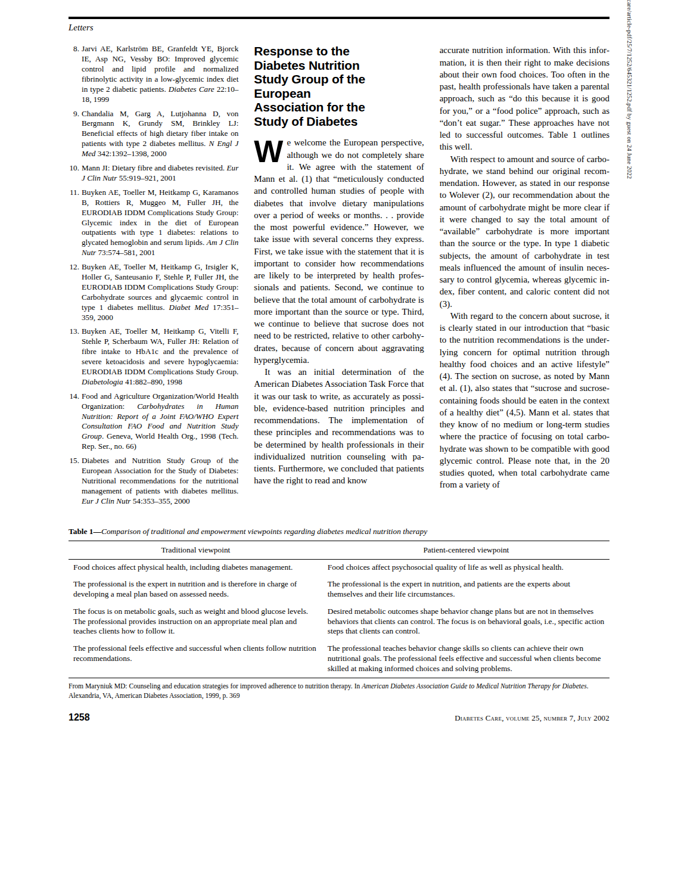Letters
8 Jarvi AE, Karlström BE, Granfeldt YE, Bjorck IE, Asp NG, Vessby BO: Improved glycemic control and lipid profile and normalized fibrinolytic activity in a low-glycemic index diet in type 2 diabetic patients. Diabetes Care 22:10–18, 1999
9 Chandalia M, Garg A, Lutjohanna D, von Bergmann K, Grundy SM, Brinkley LJ: Beneficial effects of high dietary fiber intake on patients with type 2 diabetes mellitus. N Engl J Med 342:1392–1398, 2000
10 Mann JI: Dietary fibre and diabetes revisited. Eur J Clin Nutr 55:919–921, 2001
11 Buyken AE, Toeller M, Heitkamp G, Karamanos B, Rottiers R, Muggeo M, Fuller JH, the EURODIAB IDDM Complications Study Group: Glycemic index in the diet of European outpatients with type 1 diabetes: relations to glycated hemoglobin and serum lipids. Am J Clin Nutr 73:574–581, 2001
12 Buyken AE, Toeller M, Heitkamp G, Irsigler K, Holler G, Santeusanio F, Stehle P, Fuller JH, the EURODIAB IDDM Complications Study Group: Carbohydrate sources and glycaemic control in type 1 diabetes mellitus. Diabet Med 17:351–359, 2000
13 Buyken AE, Toeller M, Heitkamp G, Vitelli F, Stehle P, Scherbaum WA, Fuller JH: Relation of fibre intake to HbA1c and the prevalence of severe ketoacidosis and severe hypoglycaemia: EURODIAB IDDM Complications Study Group. Diabetologia 41:882–890, 1998
14 Food and Agriculture Organization/World Health Organization: Carbohydrates in Human Nutrition: Report of a Joint FAO/WHO Expert Consultation FAO Food and Nutrition Study Group. Geneva, World Health Org., 1998 (Tech. Rep. Ser., no. 66)
15 Diabetes and Nutrition Study Group of the European Association for the Study of Diabetes: Nutritional recommendations for the nutritional management of patients with diabetes mellitus. Eur J Clin Nutr 54:353–355, 2000
Response to the
Diabetes Nutrition
Study Group of the
European
Association for the
Study of Diabetes
We welcome the European perspective, although we do not completely share it. We agree with the statement of Mann et al. (1) that “meticulously conducted and controlled human studies of people with diabetes that involve dietary manipulations over a period of weeks or months. . . provide the most powerful evidence.” However, we take issue with several concerns they express. First, we take issue with the statement that it is important to consider how recommendations are likely to be interpreted by health professionals and patients. Second, we continue to believe that the total amount of carbohydrate is more important than the source or type. Third, we continue to believe that sucrose does not need to be restricted, relative to other carbohydrates, because of concern about aggravating hyperglycemia.
It was an initial determination of the American Diabetes Association Task Force that it was our task to write, as accurately as possible, evidence-based nutrition principles and recommendations. The implementation of these principles and recommendations was to be determined by health professionals in their individualized nutrition counseling with patients. Furthermore, we concluded that patients have the right to read and know
accurate nutrition information. With this information, it is then their right to make decisions about their own food choices. Too often in the past, health professionals have taken a parental approach, such as “do this because it is good for you,” or a “food police” approach, such as “don’t eat sugar.” These approaches have not led to successful outcomes. Table 1 outlines this well.
With respect to amount and source of carbohydrate, we stand behind our original recommendation. However, as stated in our response to Wolever (2), our recommendation about the amount of carbohydrate might be more clear if it were changed to say the total amount of “available” carbohydrate is more important than the source or the type. In type 1 diabetic subjects, the amount of carbohydrate in test meals influenced the amount of insulin necessary to control glycemia, whereas glycemic index, fiber content, and caloric content did not (3).
With regard to the concern about sucrose, it is clearly stated in our introduction that “basic to the nutrition recommendations is the underlying concern for optimal nutrition through healthy food choices and an active lifestyle” (4). The section on sucrose, as noted by Mann et al. (1), also states that “sucrose and sucrose-containing foods should be eaten in the context of a healthy diet” (4,5). Mann et al. states that they know of no medium or long-term studies where the practice of focusing on total carbohydrate was shown to be compatible with good glycemic control. Please note that, in the 20 studies quoted, when total carbohydrate came from a variety of
Downloaded from http://diabetesjournals.org/care/article-pdf/25/7/1252/645321/1252.pdf by guest on 24 June 2022
Table 1—Comparison of traditional and empowerment viewpoints regarding diabetes medical nutrition therapy
| Traditional viewpoint | Patient-centered viewpoint |
| --- | --- |
| Food choices affect physical health, including diabetes management. | Food choices affect psychosocial quality of life as well as physical health. |
| The professional is the expert in nutrition and is therefore in charge of developing a meal plan based on assessed needs. | The professional is the expert in nutrition, and patients are the experts about themselves and their life circumstances. |
| The focus is on metabolic goals, such as weight and blood glucose levels. The professional provides instruction on an appropriate meal plan and teaches clients how to follow it. | Desired metabolic outcomes shape behavior change plans but are not in themselves behaviors that clients can control. The focus is on behavioral goals, i.e., specific action steps that clients can control. |
| The professional feels effective and successful when clients follow nutrition recommendations. | The professional teaches behavior change skills so clients can achieve their own nutritional goals. The professional feels effective and successful when clients become skilled at making informed choices and solving problems. |
From Maryniuk MD: Counseling and education strategies for improved adherence to nutrition therapy. In American Diabetes Association Guide to Medical Nutrition Therapy for Diabetes. Alexandria, VA, American Diabetes Association, 1999, p. 369
1258
Diabetes Care, volume 25, number 7, July 2002